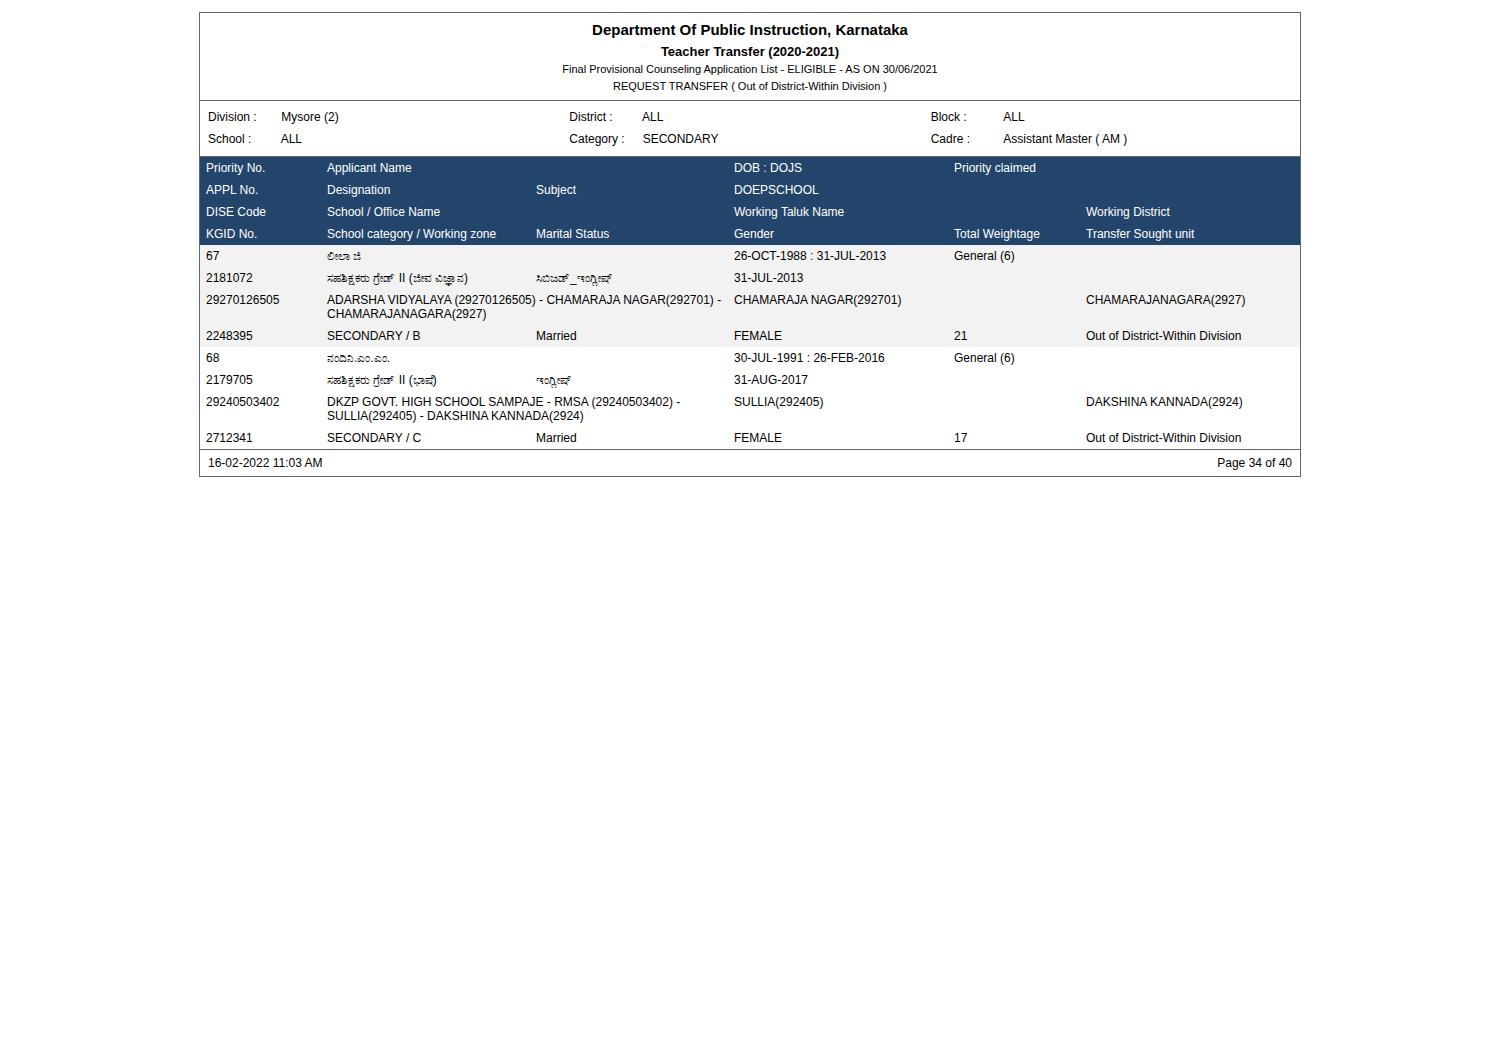Department Of Public Instruction, Karnataka
Teacher Transfer (2020-2021)
Final Provisional Counseling Application List - ELIGIBLE - AS ON 30/06/2021
REQUEST TRANSFER ( Out of District-Within Division )
Division : Mysore (2)
District : ALL
Block : ALL
School : ALL
Category : SECONDARY
Cadre : Assistant Master ( AM )
| Priority No. | Applicant Name | | DOB : DOJS | Priority claimed | |
| --- | --- | --- | --- | --- | --- |
| APPL No. | Designation | Subject | DOEPSCHOOL | | |
| DISE Code | School / Office Name | Working Taluk Name | Working District |
| KGID No. | School category / Working zone | Marital Status | Gender | Total Weightage | Transfer Sought unit |
| 67 | ಲೀಲಾ ಜಿ | | 26-OCT-1988 : 31-JUL-2013 | General (6) | |
| 2181072 | ಸಹಶಿಕ್ಷಕರು ಗ್ರೇಡ್ II (ಜೀವ ವಿಜ್ಞಾನ) | ಸಿಬಿಜಡ್_ಇಂಗ್ಲೀಷ್ | 31-JUL-2013 | | |
| 29270126505 | ADARSHA VIDYALAYA (29270126505) - CHAMARAJA NAGAR(292701) - CHAMARAJANAGARA(2927) | CHAMARAJA NAGAR(292701) | CHAMARAJANAGARA(2927) |
| 2248395 | SECONDARY / B | Married | FEMALE | 21 | Out of District-Within Division |
| 68 | ನಂದಿನಿ.ಎಂ.ಎಂ. | | 30-JUL-1991 : 26-FEB-2016 | General (6) | |
| 2179705 | ಸಹಶಿಕ್ಷಕರು ಗ್ರೇಡ್ II (ಭಾಷೆ) | ಇಂಗ್ಲೀಷ್ | 31-AUG-2017 | | |
| 29240503402 | DKZP GOVT. HIGH SCHOOL SAMPAJE - RMSA (29240503402) - SULLIA(292405) - DAKSHINA KANNADA(2924) | SULLIA(292405) | DAKSHINA KANNADA(2924) |
| 2712341 | SECONDARY / C | Married | FEMALE | 17 | Out of District-Within Division |
16-02-2022 11:03 AM
Page 34 of 40